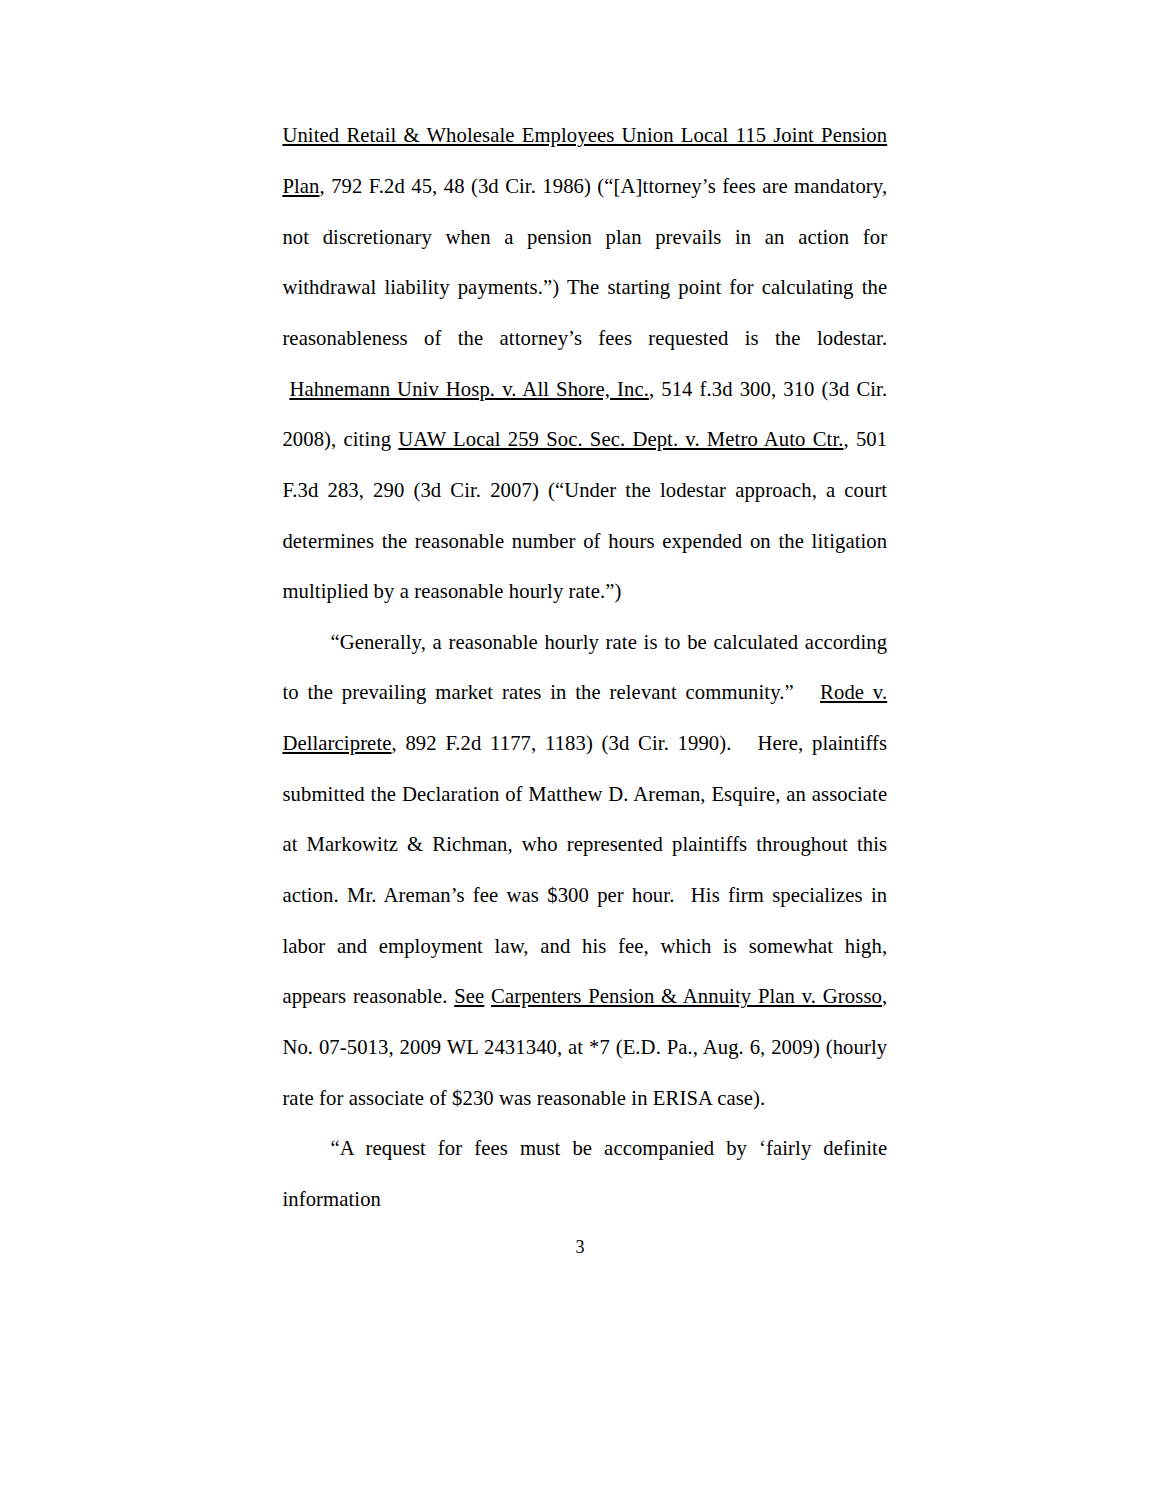United Retail & Wholesale Employees Union Local 115 Joint Pension Plan, 792 F.2d 45, 48 (3d Cir. 1986) (“[A]ttorney’s fees are mandatory, not discretionary when a pension plan prevails in an action for withdrawal liability payments.”) The starting point for calculating the reasonableness of the attorney’s fees requested is the lodestar. Hahnemann Univ Hosp. v. All Shore, Inc., 514 f.3d 300, 310 (3d Cir. 2008), citing UAW Local 259 Soc. Sec. Dept. v. Metro Auto Ctr., 501 F.3d 283, 290 (3d Cir. 2007) (“Under the lodestar approach, a court determines the reasonable number of hours expended on the litigation multiplied by a reasonable hourly rate.”)
“Generally, a reasonable hourly rate is to be calculated according to the prevailing market rates in the relevant community.” Rode v. Dellarciprete, 892 F.2d 1177, 1183) (3d Cir. 1990). Here, plaintiffs submitted the Declaration of Matthew D. Areman, Esquire, an associate at Markowitz & Richman, who represented plaintiffs throughout this action. Mr. Areman’s fee was $300 per hour. His firm specializes in labor and employment law, and his fee, which is somewhat high, appears reasonable. See Carpenters Pension & Annuity Plan v. Grosso, No. 07-5013, 2009 WL 2431340, at *7 (E.D. Pa., Aug. 6, 2009) (hourly rate for associate of $230 was reasonable in ERISA case).
“A request for fees must be accompanied by ‘fairly definite information
3